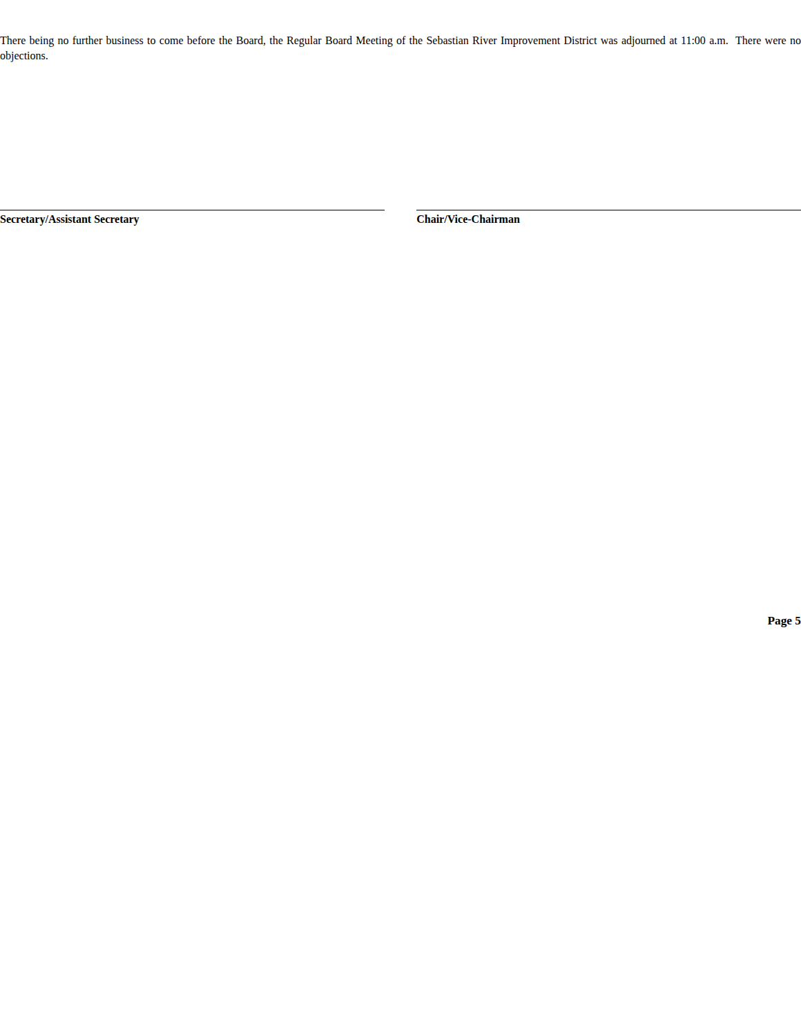There being no further business to come before the Board, the Regular Board Meeting of the Sebastian River Improvement District was adjourned at 11:00 a.m. There were no objections.
| Secretary/Assistant Secretary | | Chair/Vice-Chairman |
Page 5